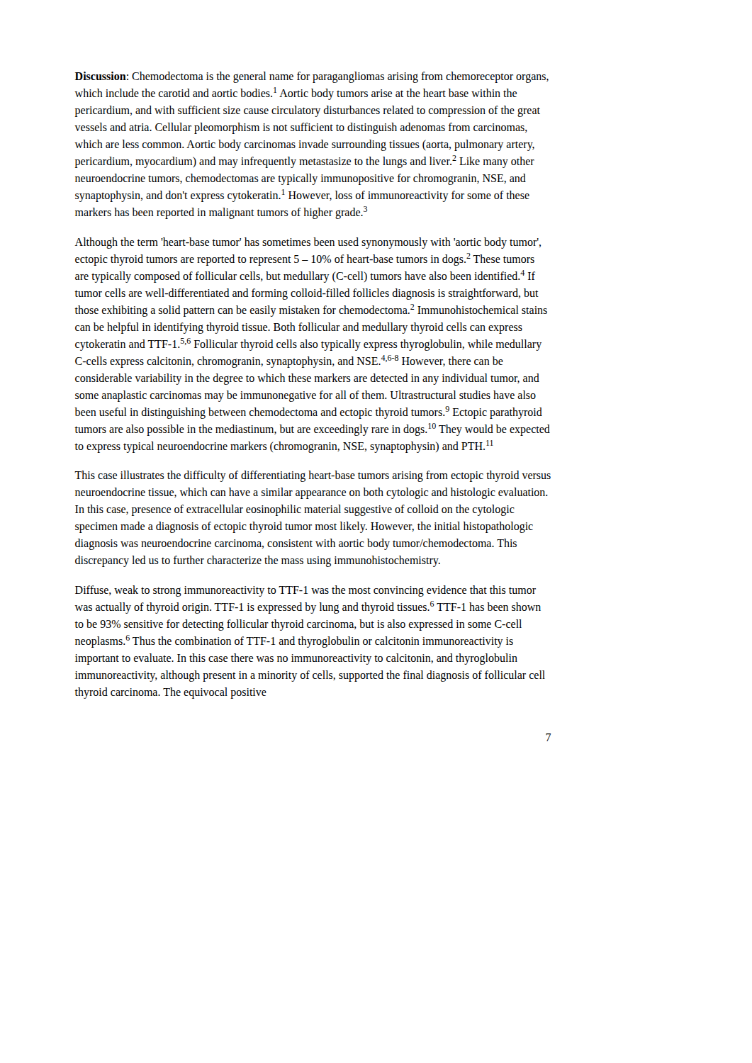Discussion: Chemodectoma is the general name for paragangliomas arising from chemoreceptor organs, which include the carotid and aortic bodies.1 Aortic body tumors arise at the heart base within the pericardium, and with sufficient size cause circulatory disturbances related to compression of the great vessels and atria. Cellular pleomorphism is not sufficient to distinguish adenomas from carcinomas, which are less common. Aortic body carcinomas invade surrounding tissues (aorta, pulmonary artery, pericardium, myocardium) and may infrequently metastasize to the lungs and liver.2 Like many other neuroendocrine tumors, chemodectomas are typically immunopositive for chromogranin, NSE, and synaptophysin, and don't express cytokeratin.1 However, loss of immunoreactivity for some of these markers has been reported in malignant tumors of higher grade.3
Although the term 'heart-base tumor' has sometimes been used synonymously with 'aortic body tumor', ectopic thyroid tumors are reported to represent 5 – 10% of heart-base tumors in dogs.2 These tumors are typically composed of follicular cells, but medullary (C-cell) tumors have also been identified.4 If tumor cells are well-differentiated and forming colloid-filled follicles diagnosis is straightforward, but those exhibiting a solid pattern can be easily mistaken for chemodectoma.2 Immunohistochemical stains can be helpful in identifying thyroid tissue. Both follicular and medullary thyroid cells can express cytokeratin and TTF-1.5,6 Follicular thyroid cells also typically express thyroglobulin, while medullary C-cells express calcitonin, chromogranin, synaptophysin, and NSE.4,6-8 However, there can be considerable variability in the degree to which these markers are detected in any individual tumor, and some anaplastic carcinomas may be immunonegative for all of them. Ultrastructural studies have also been useful in distinguishing between chemodectoma and ectopic thyroid tumors.9 Ectopic parathyroid tumors are also possible in the mediastinum, but are exceedingly rare in dogs.10 They would be expected to express typical neuroendocrine markers (chromogranin, NSE, synaptophysin) and PTH.11
This case illustrates the difficulty of differentiating heart-base tumors arising from ectopic thyroid versus neuroendocrine tissue, which can have a similar appearance on both cytologic and histologic evaluation. In this case, presence of extracellular eosinophilic material suggestive of colloid on the cytologic specimen made a diagnosis of ectopic thyroid tumor most likely. However, the initial histopathologic diagnosis was neuroendocrine carcinoma, consistent with aortic body tumor/chemodectoma. This discrepancy led us to further characterize the mass using immunohistochemistry.
Diffuse, weak to strong immunoreactivity to TTF-1 was the most convincing evidence that this tumor was actually of thyroid origin. TTF-1 is expressed by lung and thyroid tissues.6 TTF-1 has been shown to be 93% sensitive for detecting follicular thyroid carcinoma, but is also expressed in some C-cell neoplasms.6 Thus the combination of TTF-1 and thyroglobulin or calcitonin immunoreactivity is important to evaluate. In this case there was no immunoreactivity to calcitonin, and thyroglobulin immunoreactivity, although present in a minority of cells, supported the final diagnosis of follicular cell thyroid carcinoma. The equivocal positive
7